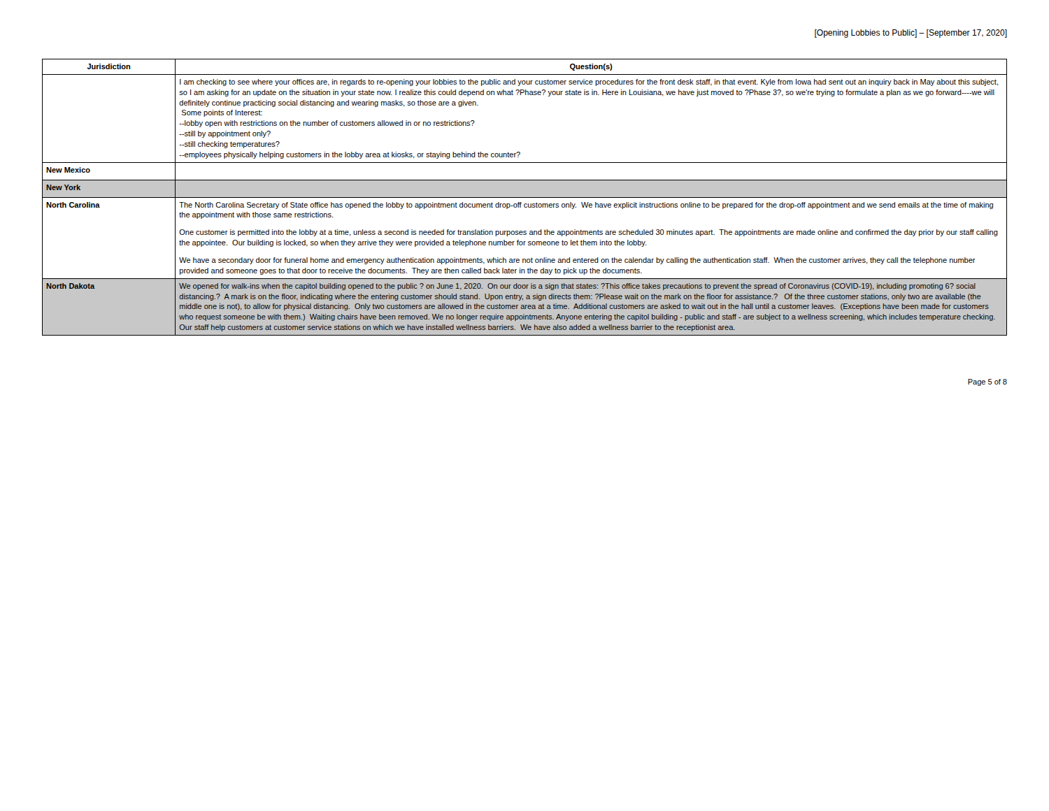[Opening Lobbies to Public] – [September 17, 2020]
| Jurisdiction | Question(s) |
| --- | --- |
| | I am checking to see where your offices are, in regards to re-opening your lobbies to the public and your customer service procedures for the front desk staff, in that event. Kyle from Iowa had sent out an inquiry back in May about this subject, so I am asking for an update on the situation in your state now. I realize this could depend on what ?Phase? your state is in. Here in Louisiana, we have just moved to ?Phase 3?, so we're trying to formulate a plan as we go forward----we will definitely continue practicing social distancing and wearing masks, so those are a given. Some points of Interest: --lobby open with restrictions on the number of customers allowed in or no restrictions? --still by appointment only? --still checking temperatures? --employees physically helping customers in the lobby area at kiosks, or staying behind the counter? |
| New Mexico | |
| New York | |
| North Carolina | The North Carolina Secretary of State office has opened the lobby to appointment document drop-off customers only. We have explicit instructions online to be prepared for the drop-off appointment and we send emails at the time of making the appointment with those same restrictions. One customer is permitted into the lobby at a time, unless a second is needed for translation purposes and the appointments are scheduled 30 minutes apart. The appointments are made online and confirmed the day prior by our staff calling the appointee. Our building is locked, so when they arrive they were provided a telephone number for someone to let them into the lobby. We have a secondary door for funeral home and emergency authentication appointments, which are not online and entered on the calendar by calling the authentication staff. When the customer arrives, they call the telephone number provided and someone goes to that door to receive the documents. They are then called back later in the day to pick up the documents. |
| North Dakota | We opened for walk-ins when the capitol building opened to the public ? on June 1, 2020. On our door is a sign that states: ?This office takes precautions to prevent the spread of Coronavirus (COVID-19), including promoting 6? social distancing.? A mark is on the floor, indicating where the entering customer should stand. Upon entry, a sign directs them: ?Please wait on the mark on the floor for assistance.? Of the three customer stations, only two are available (the middle one is not), to allow for physical distancing. Only two customers are allowed in the customer area at a time. Additional customers are asked to wait out in the hall until a customer leaves. (Exceptions have been made for customers who request someone be with them.) Waiting chairs have been removed. We no longer require appointments. Anyone entering the capitol building - public and staff - are subject to a wellness screening, which includes temperature checking. Our staff help customers at customer service stations on which we have installed wellness barriers. We have also added a wellness barrier to the receptionist area. |
Page 5 of 8